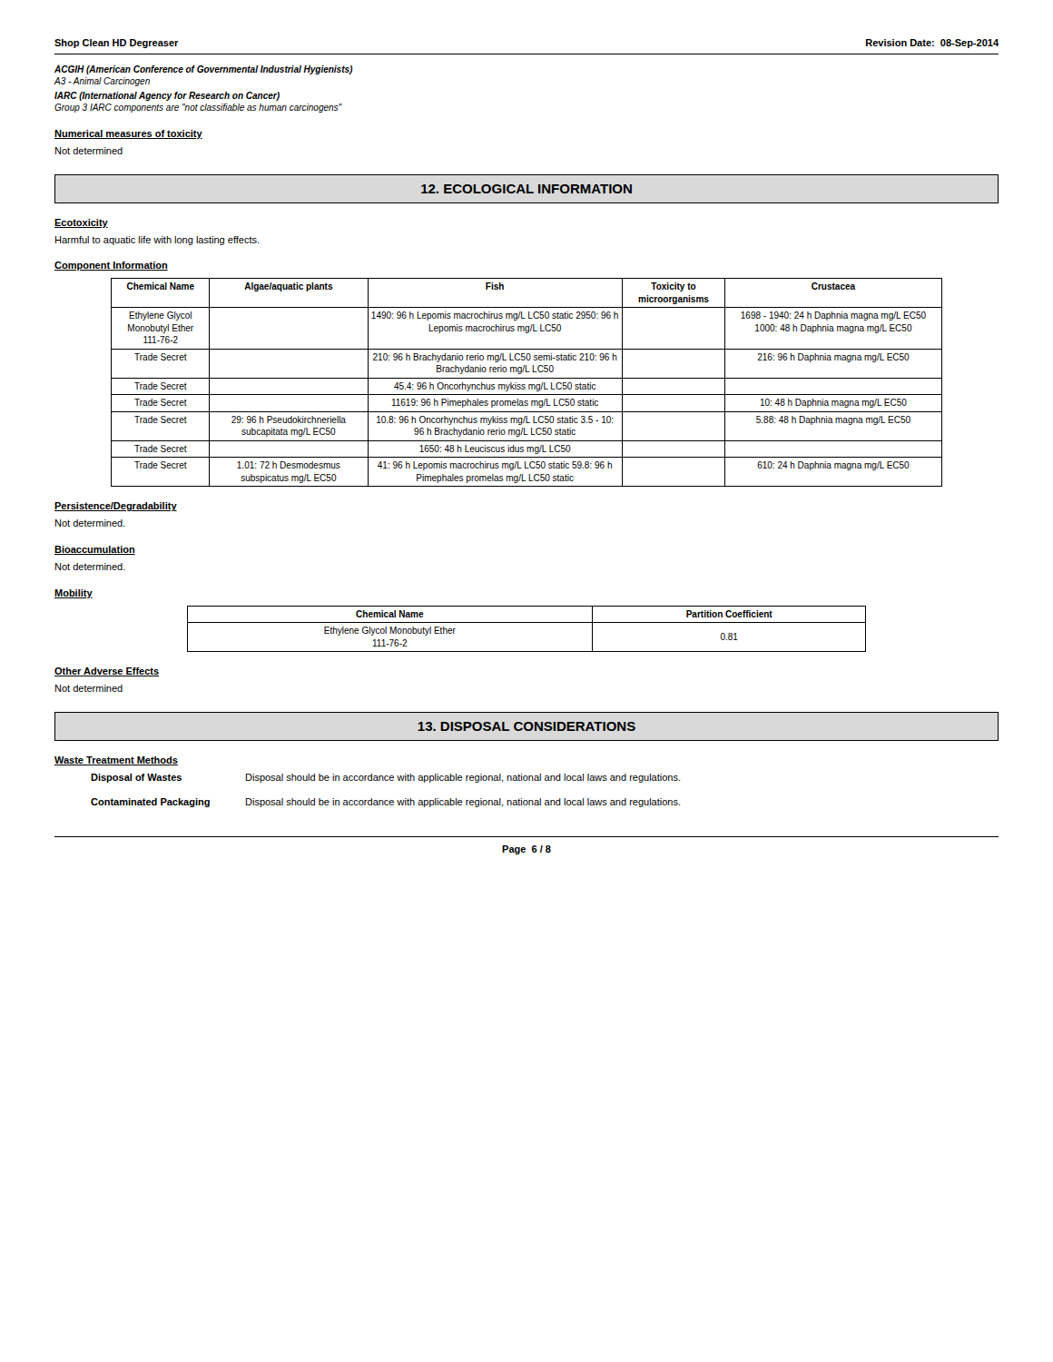Shop Clean HD Degreaser Revision Date: 08-Sep-2014
ACGIH (American Conference of Governmental Industrial Hygienists)
A3 - Animal Carcinogen
IARC (International Agency for Research on Cancer)
Group 3 IARC components are "not classifiable as human carcinogens"
Numerical measures of toxicity
Not determined
12. ECOLOGICAL INFORMATION
Ecotoxicity
Harmful to aquatic life with long lasting effects.
Component Information
| Chemical Name | Algae/aquatic plants | Fish | Toxicity to microorganisms | Crustacea |
| --- | --- | --- | --- | --- |
| Ethylene Glycol Monobutyl Ether 111-76-2 | | 1490: 96 h Lepomis macrochirus mg/L LC50 static 2950: 96 h Lepomis macrochirus mg/L LC50 | | 1698 - 1940: 24 h Daphnia magna mg/L EC50 1000: 48 h Daphnia magna mg/L EC50 |
| Trade Secret | | 210: 96 h Brachydanio rerio mg/L LC50 semi-static 210: 96 h Brachydanio rerio mg/L LC50 | | 216: 96 h Daphnia magna mg/L EC50 |
| Trade Secret | | 45.4: 96 h Oncorhynchus mykiss mg/L LC50 static | | |
| Trade Secret | | 11619: 96 h Pimephales promelas mg/L LC50 static | | 10: 48 h Daphnia magna mg/L EC50 |
| Trade Secret | 29: 96 h Pseudokirchneriella subcapitata mg/L EC50 | 10.8: 96 h Oncorhynchus mykiss mg/L LC50 static 3.5 - 10: 96 h Brachydanio rerio mg/L LC50 static | | 5.88: 48 h Daphnia magna mg/L EC50 |
| Trade Secret | | 1650: 48 h Leuciscus idus mg/L LC50 | | |
| Trade Secret | 1.01: 72 h Desmodesmus subspicatus mg/L EC50 | 41: 96 h Lepomis macrochirus mg/L LC50 static 59.8: 96 h Pimephales promelas mg/L LC50 static | | 610: 24 h Daphnia magna mg/L EC50 |
Persistence/Degradability
Not determined.
Bioaccumulation
Not determined.
Mobility
| Chemical Name | Partition Coefficient |
| --- | --- |
| Ethylene Glycol Monobutyl Ether 111-76-2 | 0.81 |
Other Adverse Effects
Not determined
13. DISPOSAL CONSIDERATIONS
Waste Treatment Methods
Disposal of Wastes
Disposal should be in accordance with applicable regional, national and local laws and regulations.
Contaminated Packaging
Disposal should be in accordance with applicable regional, national and local laws and regulations.
Page 6 / 8